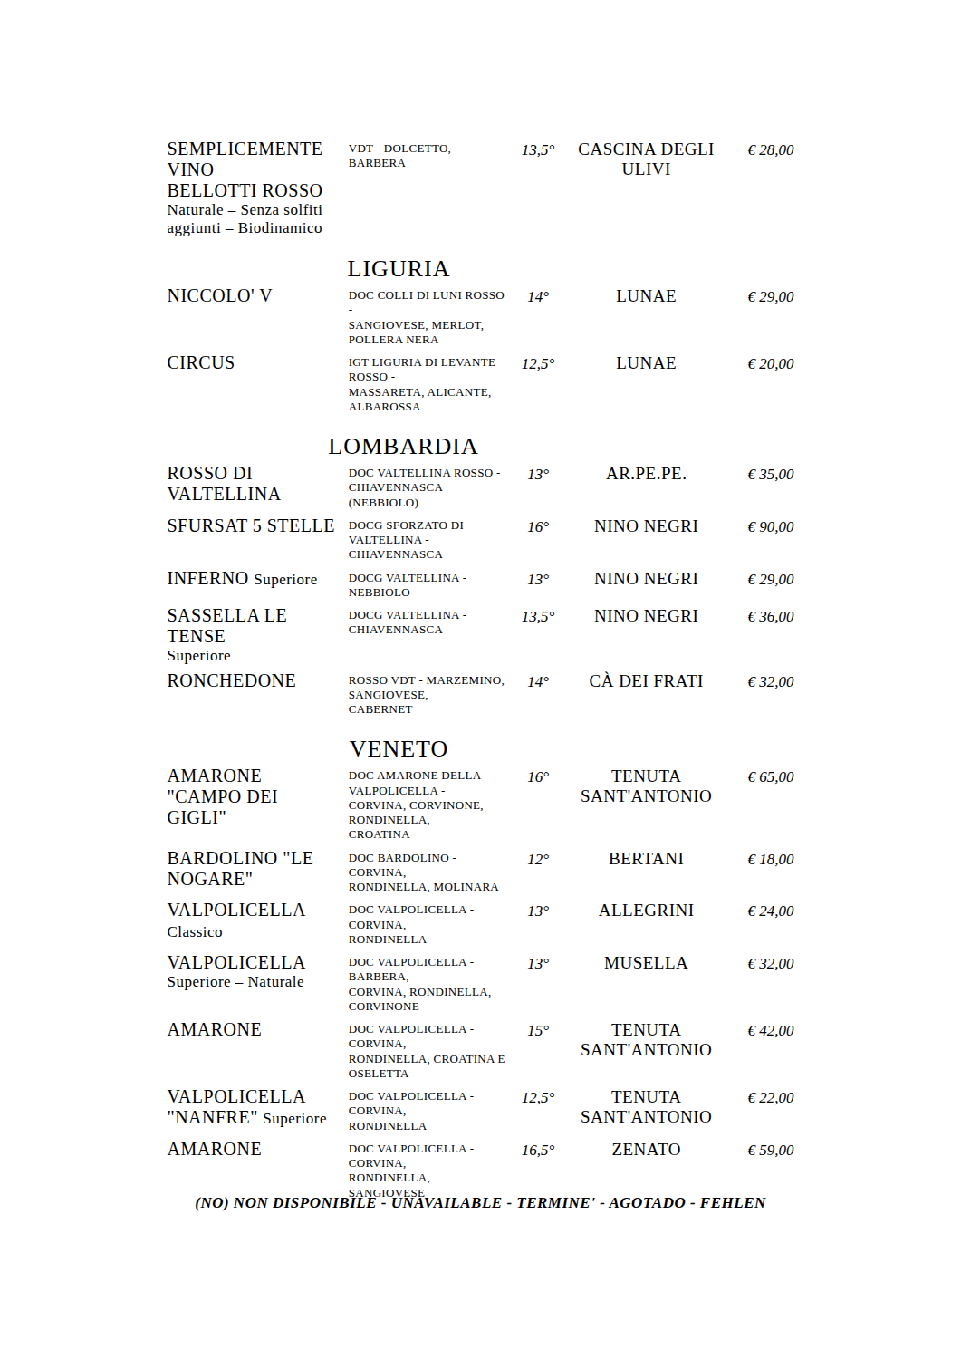| SEMPLICEMENTE VINO BELLOTTI ROSSO Naturale – Senza solfiti aggiunti – Biodinamico | VDT - DOLCETTO, BARBERA | 13,5° | CASCINA DEGLI ULIVI | € 28,00 |
| LIGURIA |
| NICCOLO' V | DOC COLLI DI LUNI ROSSO - SANGIOVESE, MERLOT, POLLERA NERA | 14° | LUNAE | € 29,00 |
| CIRCUS | IGT LIGURIA DI LEVANTE ROSSO - MASSARETA, ALICANTE, ALBAROSSA | 12,5° | LUNAE | € 20,00 |
| LOMBARDIA |
| ROSSO DI VALTELLINA | DOC VALTELLINA ROSSO - CHIAVENNASCA (NEBBIOLO) | 13° | AR.PE.PE. | € 35,00 |
| SFURSAT 5 STELLE | DOCG SFORZATO DI VALTELLINA - CHIAVENNASCA | 16° | NINO NEGRI | € 90,00 |
| INFERNO Superiore | DOCG VALTELLINA - NEBBIOLO | 13° | NINO NEGRI | € 29,00 |
| SASSELLA LE TENSE Superiore | DOCG VALTELLINA - CHIAVENNASCA | 13,5° | NINO NEGRI | € 36,00 |
| RONCHEDONE | ROSSO VDT - MARZEMINO, SANGIOVESE, CABERNET | 14° | CÀ DEI FRATI | € 32,00 |
| VENETO |
| AMARONE "CAMPO DEI GIGLI" | DOC AMARONE DELLA VALPOLICELLA - CORVINA, CORVINONE, RONDINELLA, CROATINA | 16° | TENUTA SANT'ANTONIO | € 65,00 |
| BARDOLINO "LE NOGARE" | DOC BARDOLINO - CORVINA, RONDINELLA, MOLINARA | 12° | BERTANI | € 18,00 |
| VALPOLICELLA Classico | DOC VALPOLICELLA - CORVINA, RONDINELLA | 13° | ALLEGRINI | € 24,00 |
| VALPOLICELLA Superiore – Naturale | DOC VALPOLICELLA - BARBERA, CORVINA, RONDINELLA, CORVINONE | 13° | MUSELLA | € 32,00 |
| AMARONE | DOC VALPOLICELLA - CORVINA, RONDINELLA, CROATINA E OSELETTA | 15° | TENUTA SANT'ANTONIO | € 42,00 |
| VALPOLICELLA "NANFRE" Superiore | DOC VALPOLICELLA - CORVINA, RONDINELLA | 12,5° | TENUTA SANT'ANTONIO | € 22,00 |
| AMARONE | DOC VALPOLICELLA - CORVINA, RONDINELLA, SANGIOVESE | 16,5° | ZENATO | € 59,00 |
(NO) NON DISPONIBILE - UNAVAILABLE - TERMINE' - AGOTADO - FEHLEN